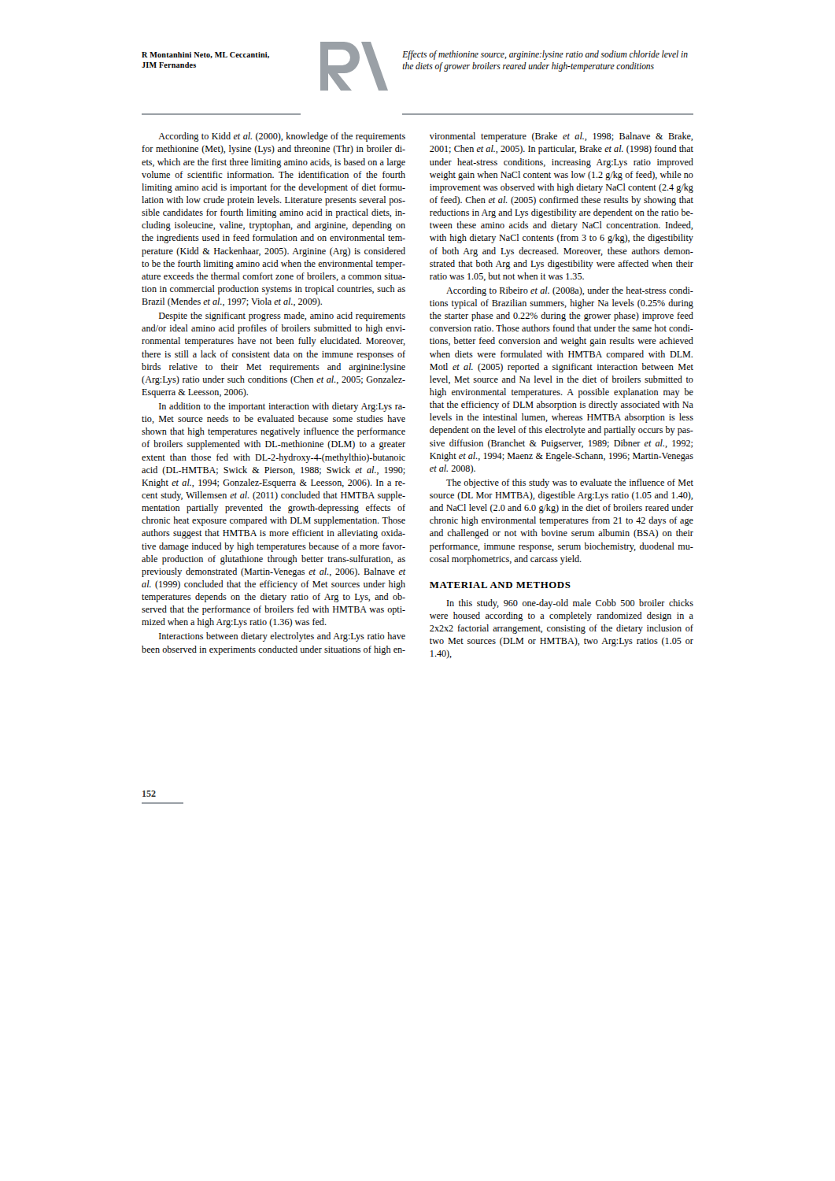R Montanhini Neto, ML Ceccantini,
JIM Fernandes
Effects of methionine source, arginine:lysine ratio and sodium chloride level in the diets of grower broilers reared under high-temperature conditions
According to Kidd et al. (2000), knowledge of the requirements for methionine (Met), lysine (Lys) and threonine (Thr) in broiler diets, which are the first three limiting amino acids, is based on a large volume of scientific information. The identification of the fourth limiting amino acid is important for the development of diet formulation with low crude protein levels. Literature presents several possible candidates for fourth limiting amino acid in practical diets, including isoleucine, valine, tryptophan, and arginine, depending on the ingredients used in feed formulation and on environmental temperature (Kidd & Hackenhaar, 2005). Arginine (Arg) is considered to be the fourth limiting amino acid when the environmental temperature exceeds the thermal comfort zone of broilers, a common situation in commercial production systems in tropical countries, such as Brazil (Mendes et al., 1997; Viola et al., 2009).
Despite the significant progress made, amino acid requirements and/or ideal amino acid profiles of broilers submitted to high environmental temperatures have not been fully elucidated. Moreover, there is still a lack of consistent data on the immune responses of birds relative to their Met requirements and arginine:lysine (Arg:Lys) ratio under such conditions (Chen et al., 2005; Gonzalez-Esquerra & Leesson, 2006).
In addition to the important interaction with dietary Arg:Lys ratio, Met source needs to be evaluated because some studies have shown that high temperatures negatively influence the performance of broilers supplemented with DL-methionine (DLM) to a greater extent than those fed with DL-2-hydroxy-4-(methylthio)-butanoic acid (DL-HMTBA; Swick & Pierson, 1988; Swick et al., 1990; Knight et al., 1994; Gonzalez-Esquerra & Leesson, 2006). In a recent study, Willemsen et al. (2011) concluded that HMTBA supplementation partially prevented the growth-depressing effects of chronic heat exposure compared with DLM supplementation. Those authors suggest that HMTBA is more efficient in alleviating oxidative damage induced by high temperatures because of a more favorable production of glutathione through better trans-sulfuration, as previously demonstrated (Martin-Venegas et al., 2006). Balnave et al. (1999) concluded that the efficiency of Met sources under high temperatures depends on the dietary ratio of Arg to Lys, and observed that the performance of broilers fed with HMTBA was optimized when a high Arg:Lys ratio (1.36) was fed.
Interactions between dietary electrolytes and Arg:Lys ratio have been observed in experiments conducted under situations of high environmental temperature (Brake et al., 1998; Balnave & Brake, 2001; Chen et al., 2005). In particular, Brake et al. (1998) found that under heat-stress conditions, increasing Arg:Lys ratio improved weight gain when NaCl content was low (1.2 g/kg of feed), while no improvement was observed with high dietary NaCl content (2.4 g/kg of feed). Chen et al. (2005) confirmed these results by showing that reductions in Arg and Lys digestibility are dependent on the ratio between these amino acids and dietary NaCl concentration. Indeed, with high dietary NaCl contents (from 3 to 6 g/kg), the digestibility of both Arg and Lys decreased. Moreover, these authors demonstrated that both Arg and Lys digestibility were affected when their ratio was 1.05, but not when it was 1.35.
According to Ribeiro et al. (2008a), under the heat-stress conditions typical of Brazilian summers, higher Na levels (0.25% during the starter phase and 0.22% during the grower phase) improve feed conversion ratio. Those authors found that under the same hot conditions, better feed conversion and weight gain results were achieved when diets were formulated with HMTBA compared with DLM. Motl et al. (2005) reported a significant interaction between Met level, Met source and Na level in the diet of broilers submitted to high environmental temperatures. A possible explanation may be that the efficiency of DLM absorption is directly associated with Na levels in the intestinal lumen, whereas HMTBA absorption is less dependent on the level of this electrolyte and partially occurs by passive diffusion (Branchet & Puigserver, 1989; Dibner et al., 1992; Knight et al., 1994; Maenz & Engele-Schann, 1996; Martin-Venegas et al. 2008).
The objective of this study was to evaluate the influence of Met source (DL Mor HMTBA), digestible Arg:Lys ratio (1.05 and 1.40), and NaCl level (2.0 and 6.0 g/kg) in the diet of broilers reared under chronic high environmental temperatures from 21 to 42 days of age and challenged or not with bovine serum albumin (BSA) on their performance, immune response, serum biochemistry, duodenal mucosal morphometrics, and carcass yield.
MATERIAL AND METHODS
In this study, 960 one-day-old male Cobb 500 broiler chicks were housed according to a completely randomized design in a 2x2x2 factorial arrangement, consisting of the dietary inclusion of two Met sources (DLM or HMTBA), two Arg:Lys ratios (1.05 or 1.40),
152